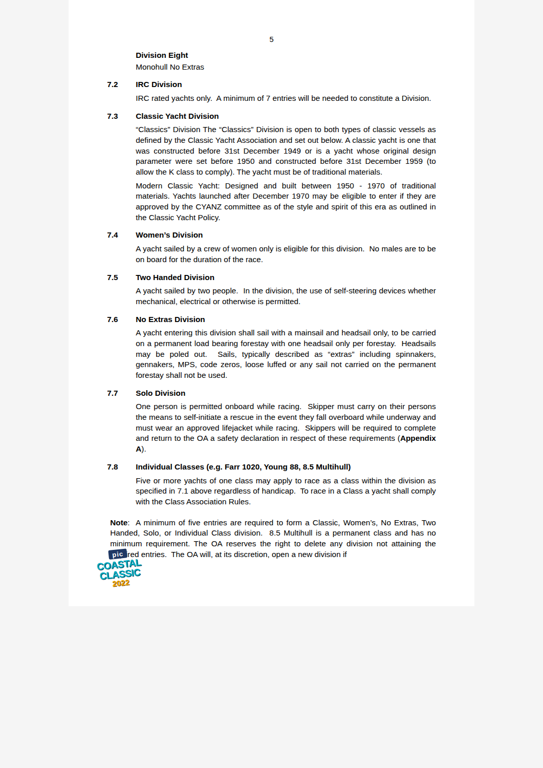5
Division Eight
Monohull No Extras
7.2
IRC Division
IRC rated yachts only. A minimum of 7 entries will be needed to constitute a Division.
7.3
Classic Yacht Division
“Classics” Division The “Classics” Division is open to both types of classic vessels as defined by the Classic Yacht Association and set out below. A classic yacht is one that was constructed before 31st December 1949 or is a yacht whose original design parameter were set before 1950 and constructed before 31st December 1959 (to allow the K class to comply). The yacht must be of traditional materials.
Modern Classic Yacht: Designed and built between 1950 - 1970 of traditional materials. Yachts launched after December 1970 may be eligible to enter if they are approved by the CYANZ committee as of the style and spirit of this era as outlined in the Classic Yacht Policy.
7.4
Women’s Division
A yacht sailed by a crew of women only is eligible for this division. No males are to be on board for the duration of the race.
7.5
Two Handed Division
A yacht sailed by two people. In the division, the use of self-steering devices whether mechanical, electrical or otherwise is permitted.
7.6
No Extras Division
A yacht entering this division shall sail with a mainsail and headsail only, to be carried on a permanent load bearing forestay with one headsail only per forestay. Headsails may be poled out. Sails, typically described as “extras” including spinnakers, gennakers, MPS, code zeros, loose luffed or any sail not carried on the permanent forestay shall not be used.
7.7
Solo Division
One person is permitted onboard while racing. Skipper must carry on their persons the means to self-initiate a rescue in the event they fall overboard while underway and must wear an approved lifejacket while racing. Skippers will be required to complete and return to the OA a safety declaration in respect of these requirements (Appendix A).
7.8
Individual Classes (e.g. Farr 1020, Young 88, 8.5 Multihull)
Five or more yachts of one class may apply to race as a class within the division as specified in 7.1 above regardless of handicap. To race in a Class a yacht shall comply with the Class Association Rules.
Note: A minimum of five entries are required to form a Classic, Women’s, No Extras, Two Handed, Solo, or Individual Class division. 8.5 Multihull is a permanent class and has no minimum requirement. The OA reserves the right to delete any division not attaining the required entries. The OA will, at its discretion, open a new division if
pic
COASTAL
CLASSIC
2022